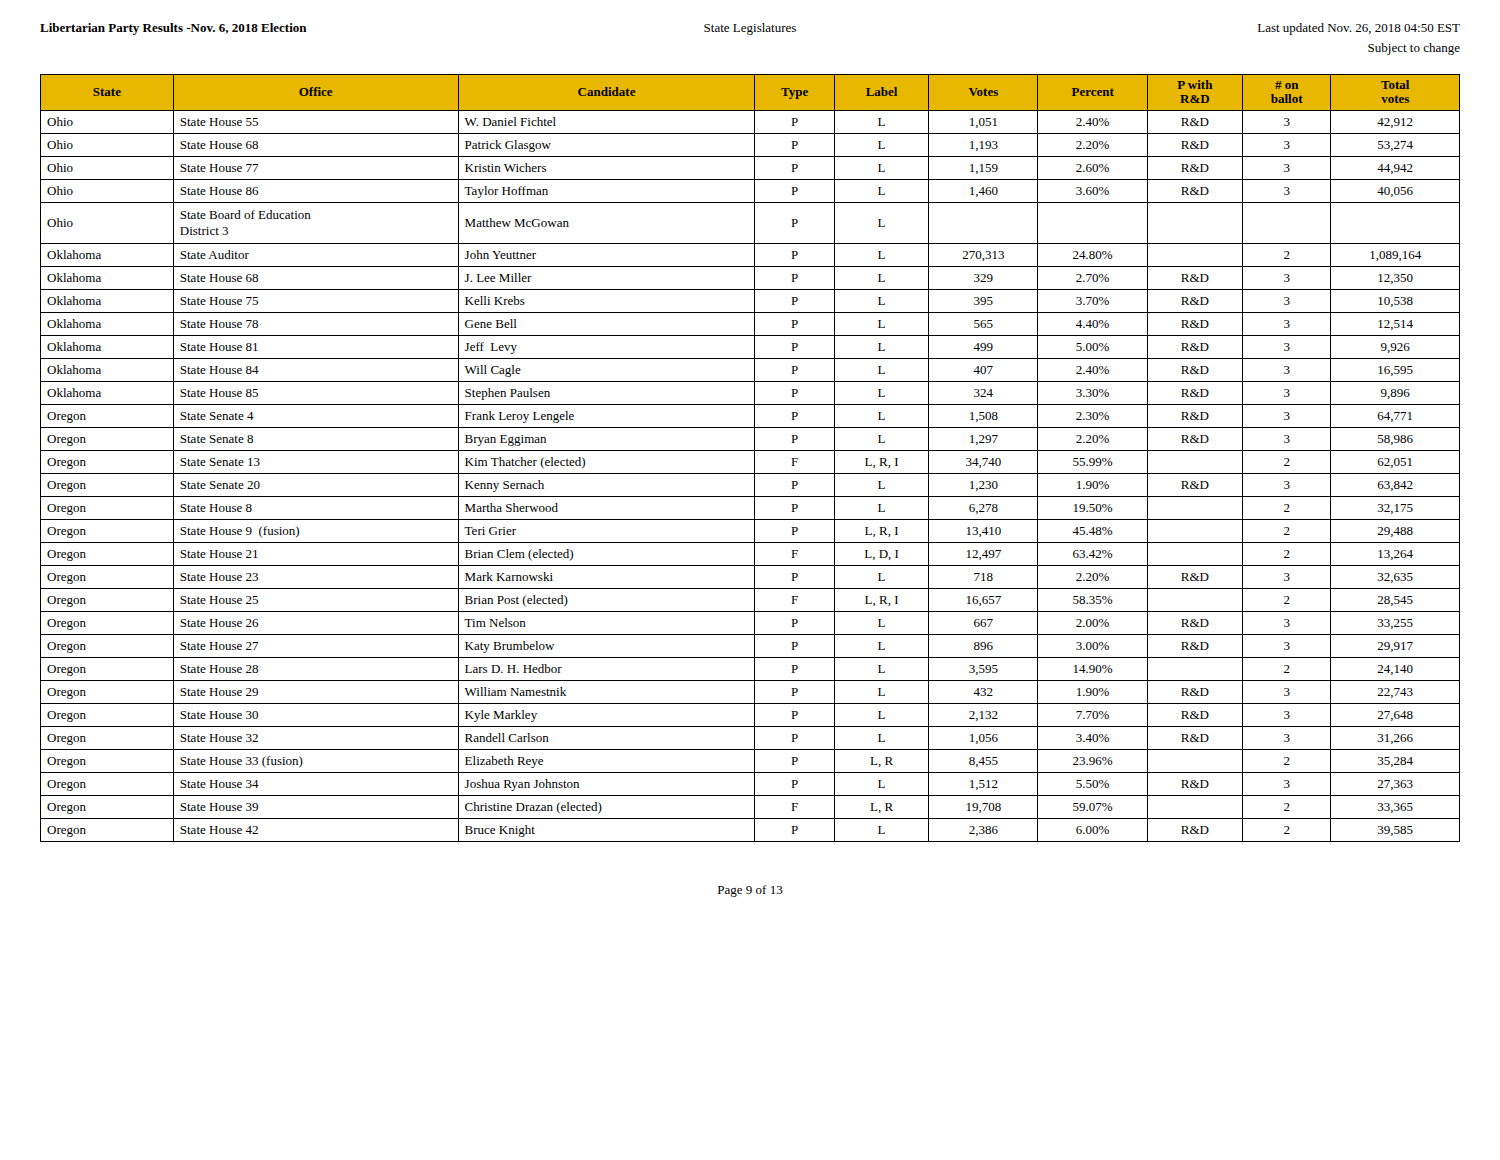Libertarian Party Results -Nov. 6, 2018 Election
State Legislatures
Last updated Nov. 26, 2018 04:50 EST Subject to change
| State | Office | Candidate | Type | Label | Votes | Percent | P with R&D | # on ballot | Total votes |
| --- | --- | --- | --- | --- | --- | --- | --- | --- | --- |
| Ohio | State House 55 | W. Daniel Fichtel | P | L | 1,051 | 2.40% | R&D | 3 | 42,912 |
| Ohio | State House 68 | Patrick Glasgow | P | L | 1,193 | 2.20% | R&D | 3 | 53,274 |
| Ohio | State House 77 | Kristin Wichers | P | L | 1,159 | 2.60% | R&D | 3 | 44,942 |
| Ohio | State House 86 | Taylor Hoffman | P | L | 1,460 | 3.60% | R&D | 3 | 40,056 |
| Ohio | State Board of Education District 3 | Matthew McGowan | P | L | | | | | |
| Oklahoma | State Auditor | John Yeuttner | P | L | 270,313 | 24.80% | | 2 | 1,089,164 |
| Oklahoma | State House 68 | J. Lee Miller | P | L | 329 | 2.70% | R&D | 3 | 12,350 |
| Oklahoma | State House 75 | Kelli Krebs | P | L | 395 | 3.70% | R&D | 3 | 10,538 |
| Oklahoma | State House 78 | Gene Bell | P | L | 565 | 4.40% | R&D | 3 | 12,514 |
| Oklahoma | State House 81 | Jeff Levy | P | L | 499 | 5.00% | R&D | 3 | 9,926 |
| Oklahoma | State House 84 | Will Cagle | P | L | 407 | 2.40% | R&D | 3 | 16,595 |
| Oklahoma | State House 85 | Stephen Paulsen | P | L | 324 | 3.30% | R&D | 3 | 9,896 |
| Oregon | State Senate 4 | Frank Leroy Lengele | P | L | 1,508 | 2.30% | R&D | 3 | 64,771 |
| Oregon | State Senate 8 | Bryan Eggiman | P | L | 1,297 | 2.20% | R&D | 3 | 58,986 |
| Oregon | State Senate 13 | Kim Thatcher (elected) | F | L, R, I | 34,740 | 55.99% | | 2 | 62,051 |
| Oregon | State Senate 20 | Kenny Sernach | P | L | 1,230 | 1.90% | R&D | 3 | 63,842 |
| Oregon | State House 8 | Martha Sherwood | P | L | 6,278 | 19.50% | | 2 | 32,175 |
| Oregon | State House 9 (fusion) | Teri Grier | P | L, R, I | 13,410 | 45.48% | | 2 | 29,488 |
| Oregon | State House 21 | Brian Clem (elected) | F | L, D, I | 12,497 | 63.42% | | 2 | 13,264 |
| Oregon | State House 23 | Mark Karnowski | P | L | 718 | 2.20% | R&D | 3 | 32,635 |
| Oregon | State House 25 | Brian Post (elected) | F | L, R, I | 16,657 | 58.35% | | 2 | 28,545 |
| Oregon | State House 26 | Tim Nelson | P | L | 667 | 2.00% | R&D | 3 | 33,255 |
| Oregon | State House 27 | Katy Brumbelow | P | L | 896 | 3.00% | R&D | 3 | 29,917 |
| Oregon | State House 28 | Lars D. H. Hedbor | P | L | 3,595 | 14.90% | | 2 | 24,140 |
| Oregon | State House 29 | William Namestnik | P | L | 432 | 1.90% | R&D | 3 | 22,743 |
| Oregon | State House 30 | Kyle Markley | P | L | 2,132 | 7.70% | R&D | 3 | 27,648 |
| Oregon | State House 32 | Randell Carlson | P | L | 1,056 | 3.40% | R&D | 3 | 31,266 |
| Oregon | State House 33 (fusion) | Elizabeth Reye | P | L, R | 8,455 | 23.96% | | 2 | 35,284 |
| Oregon | State House 34 | Joshua Ryan Johnston | P | L | 1,512 | 5.50% | R&D | 3 | 27,363 |
| Oregon | State House 39 | Christine Drazan (elected) | F | L, R | 19,708 | 59.07% | | 2 | 33,365 |
| Oregon | State House 42 | Bruce Knight | P | L | 2,386 | 6.00% | R&D | 2 | 39,585 |
Page 9 of 13